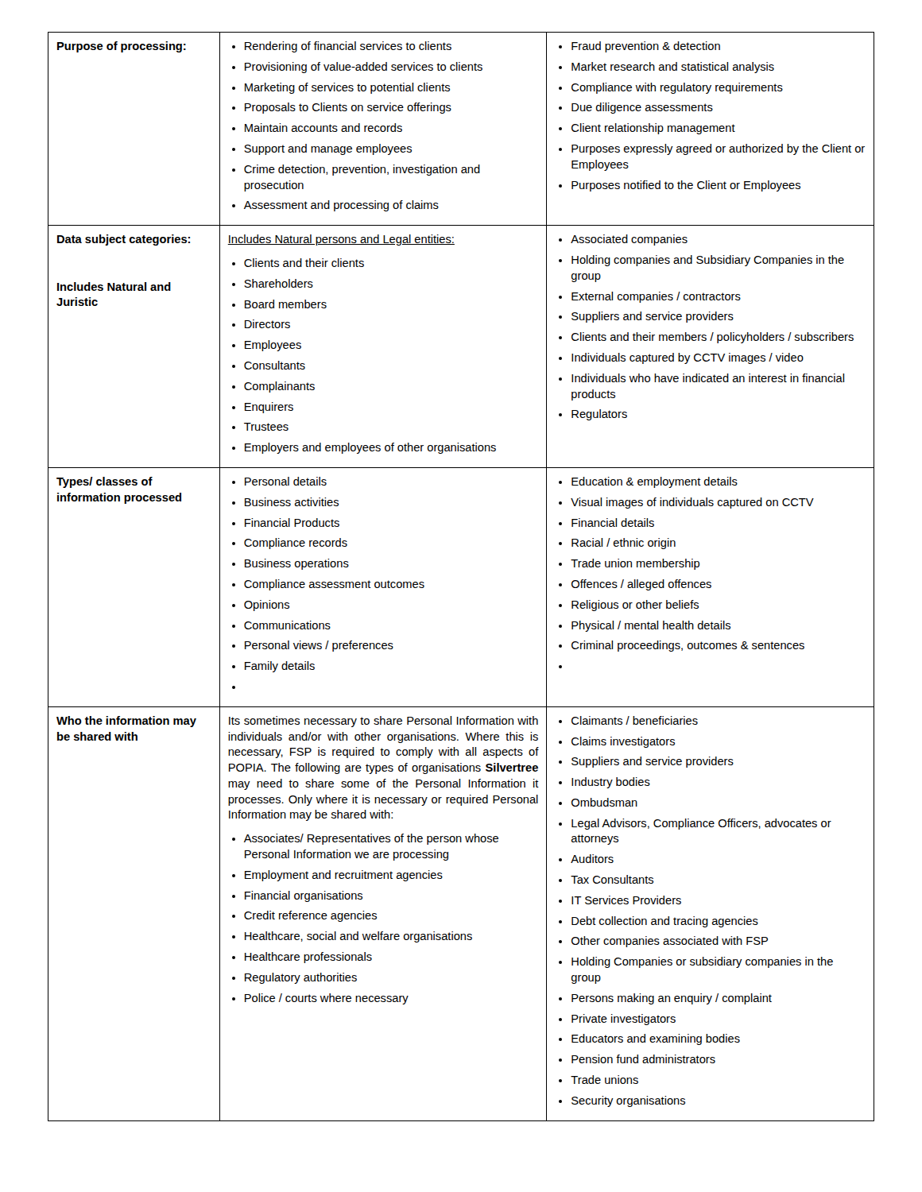| Purpose of processing: | Rendering of financial services to clients Provisioning of value-added services to clients Marketing of services to potential clients Proposals to Clients on service offerings Maintain accounts and records Support and manage employees Crime detection, prevention, investigation and prosecution Assessment and processing of claims | Fraud prevention & detection Market research and statistical analysis Compliance with regulatory requirements Due diligence assessments Client relationship management Purposes expressly agreed or authorized by the Client or Employees Purposes notified to the Client or Employees |
| Data subject categories: Includes Natural and Juristic | Includes Natural persons and Legal entities: Clients and their clients Shareholders Board members Directors Employees Consultants Complainants Enquirers Trustees Employers and employees of other organisations | Associated companies Holding companies and Subsidiary Companies in the group External companies / contractors Suppliers and service providers Clients and their members / policyholders / subscribers Individuals captured by CCTV images / video Individuals who have indicated an interest in financial products Regulators |
| Types/ classes of information processed | Personal details Business activities Financial Products Compliance records Business operations Compliance assessment outcomes Opinions Communications Personal views / preferences Family details | Education & employment details Visual images of individuals captured on CCTV Financial details Racial / ethnic origin Trade union membership Offences / alleged offences Religious or other beliefs Physical / mental health details Criminal proceedings, outcomes & sentences |
| Who the information may be shared with | Its sometimes necessary to share Personal Information with individuals and/or with other organisations. Where this is necessary, FSP is required to comply with all aspects of POPIA. The following are types of organisations Silvertree may need to share some of the Personal Information it processes. Only where it is necessary or required Personal Information may be shared with: Associates/ Representatives of the person whose Personal Information we are processing Employment and recruitment agencies Financial organisations Credit reference agencies Healthcare, social and welfare organisations Healthcare professionals Regulatory authorities Police / courts where necessary | Claimants / beneficiaries Claims investigators Suppliers and service providers Industry bodies Ombudsman Legal Advisors, Compliance Officers, advocates or attorneys Auditors Tax Consultants IT Services Providers Debt collection and tracing agencies Other companies associated with FSP Holding Companies or subsidiary companies in the group Persons making an enquiry / complaint Private investigators Educators and examining bodies Pension fund administrators Trade unions Security organisations |